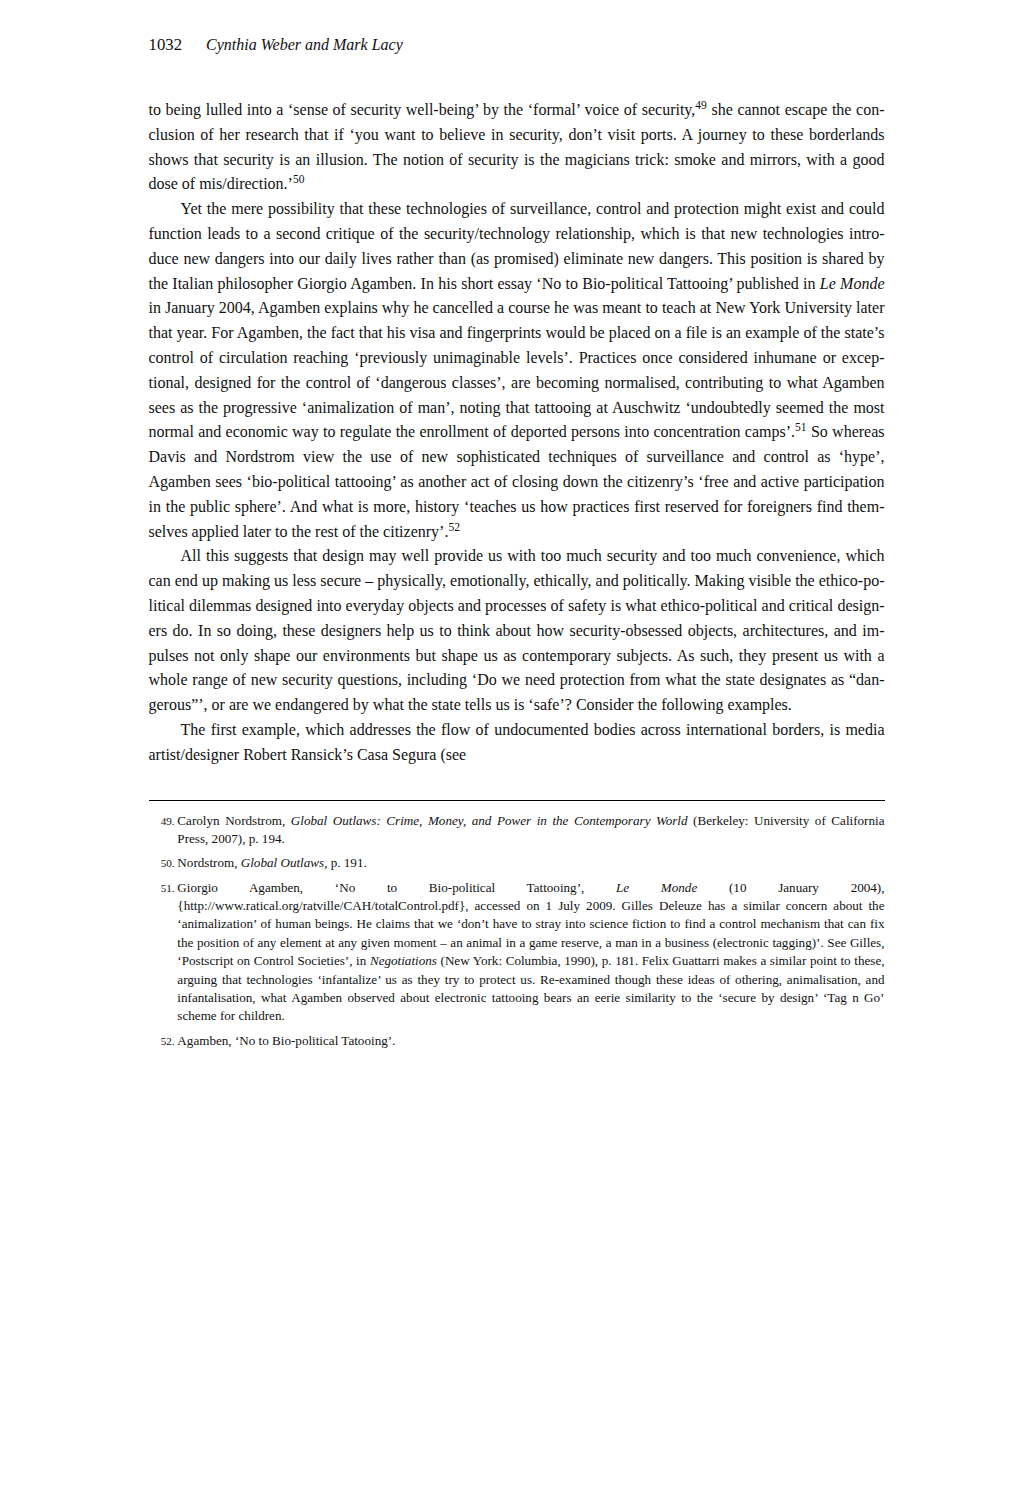1032 Cynthia Weber and Mark Lacy
to being lulled into a ‘sense of security well-being’ by the ‘formal’ voice of security,49 she cannot escape the conclusion of her research that if ‘you want to believe in security, don’t visit ports. A journey to these borderlands shows that security is an illusion. The notion of security is the magicians trick: smoke and mirrors, with a good dose of mis/direction.’50
Yet the mere possibility that these technologies of surveillance, control and protection might exist and could function leads to a second critique of the security/technology relationship, which is that new technologies introduce new dangers into our daily lives rather than (as promised) eliminate new dangers. This position is shared by the Italian philosopher Giorgio Agamben. In his short essay ‘No to Bio-political Tattooing’ published in Le Monde in January 2004, Agamben explains why he cancelled a course he was meant to teach at New York University later that year. For Agamben, the fact that his visa and fingerprints would be placed on a file is an example of the state’s control of circulation reaching ‘previously unimaginable levels’. Practices once considered inhumane or exceptional, designed for the control of ‘dangerous classes’, are becoming normalised, contributing to what Agamben sees as the progressive ‘animalization of man’, noting that tattooing at Auschwitz ‘undoubtedly seemed the most normal and economic way to regulate the enrollment of deported persons into concentration camps’.51 So whereas Davis and Nordstrom view the use of new sophisticated techniques of surveillance and control as ‘hype’, Agamben sees ‘bio-political tattooing’ as another act of closing down the citizenry’s ‘free and active participation in the public sphere’. And what is more, history ‘teaches us how practices first reserved for foreigners find themselves applied later to the rest of the citizenry’.52
All this suggests that design may well provide us with too much security and too much convenience, which can end up making us less secure – physically, emotionally, ethically, and politically. Making visible the ethico-political dilemmas designed into everyday objects and processes of safety is what ethico-political and critical designers do. In so doing, these designers help us to think about how security-obsessed objects, architectures, and impulses not only shape our environments but shape us as contemporary subjects. As such, they present us with a whole range of new security questions, including ‘Do we need protection from what the state designates as “dangerous”’, or are we endangered by what the state tells us is ‘safe’? Consider the following examples.
The first example, which addresses the flow of undocumented bodies across international borders, is media artist/designer Robert Ransick’s Casa Segura (see
Carolyn Nordstrom, Global Outlaws: Crime, Money, and Power in the Contemporary World (Berkeley: University of California Press, 2007), p. 194.
Nordstrom, Global Outlaws, p. 191.
Giorgio Agamben, ‘No to Bio-political Tattooing’, Le Monde (10 January 2004), {http://www.ratical.org/ratville/CAH/totalControl.pdf}, accessed on 1 July 2009. Gilles Deleuze has a similar concern about the ‘animalization’ of human beings. He claims that we ‘don’t have to stray into science fiction to find a control mechanism that can fix the position of any element at any given moment – an animal in a game reserve, a man in a business (electronic tagging)’. See Gilles, ‘Postscript on Control Societies’, in Negotiations (New York: Columbia, 1990), p. 181. Felix Guattarri makes a similar point to these, arguing that technologies ‘infantalize’ us as they try to protect us. Re-examined though these ideas of othering, animalisation, and infantalisation, what Agamben observed about electronic tattooing bears an eerie similarity to the ‘secure by design’ ‘Tag n Go’ scheme for children.
Agamben, ‘No to Bio-political Tatooing’.